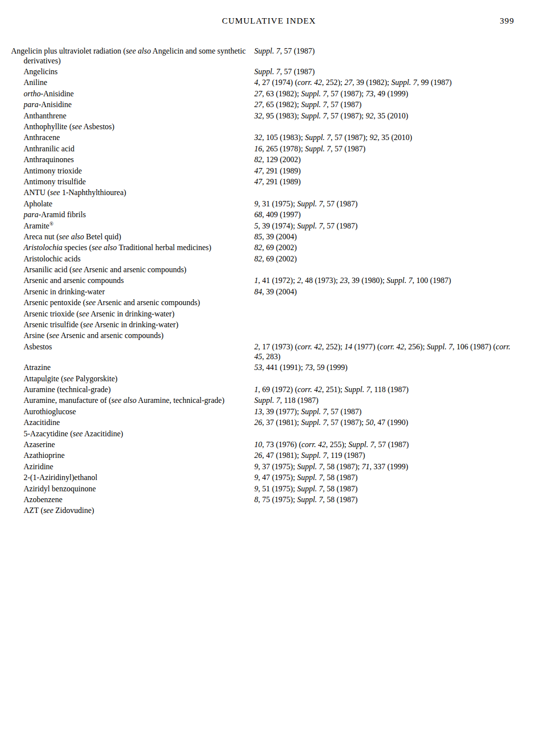CUMULATIVE INDEX 399
| Angelicin plus ultraviolet radiation ( see also Angelicin and some synthetic derivatives) | Suppl. 7 , 57 (1987) |
| Angelicins | Suppl. 7 , 57 (1987) |
| Aniline | 4 , 27 (1974) ( corr. 42 , 252); 27 , 39 (1982); Suppl. 7 , 99 (1987) |
| ortho -Anisidine | 27 , 63 (1982); Suppl. 7 , 57 (1987); 73 , 49 (1999) |
| para -Anisidine | 27 , 65 (1982); Suppl. 7 , 57 (1987) |
| Anthanthrene | 32 , 95 (1983); Suppl. 7 , 57 (1987); 92 , 35 (2010) |
| Anthophyllite ( see Asbestos) | |
| Anthracene | 32 , 105 (1983); Suppl. 7 , 57 (1987); 92 , 35 (2010) |
| Anthranilic acid | 16 , 265 (1978); Suppl. 7 , 57 (1987) |
| Anthraquinones | 82 , 129 (2002) |
| Antimony trioxide | 47 , 291 (1989) |
| Antimony trisulfide | 47 , 291 (1989) |
| ANTU ( see 1-Naphthylthiourea) | |
| Apholate | 9 , 31 (1975); Suppl. 7 , 57 (1987) |
| para -Aramid fibrils | 68 , 409 (1997) |
| Aramite ® | 5 , 39 (1974); Suppl. 7 , 57 (1987) |
| Areca nut ( see also Betel quid) | 85 , 39 (2004) |
| Aristolochia species ( see also Traditional herbal medicines) | 82 , 69 (2002) |
| Aristolochic acids | 82 , 69 (2002) |
| Arsanilic acid ( see Arsenic and arsenic compounds) | |
| Arsenic and arsenic compounds | 1 , 41 (1972); 2 , 48 (1973); 23 , 39 (1980); Suppl. 7 , 100 (1987) |
| Arsenic in drinking-water | 84 , 39 (2004) |
| Arsenic pentoxide ( see Arsenic and arsenic compounds) | |
| Arsenic trioxide ( see Arsenic in drinking-water) | |
| Arsenic trisulfide ( see Arsenic in drinking-water) | |
| Arsine ( see Arsenic and arsenic compounds) | |
| Asbestos | 2 , 17 (1973) ( corr. 42 , 252); 14 (1977) ( corr. 42 , 256); Suppl. 7 , 106 (1987) ( corr. 45 , 283) |
| Atrazine | 53 , 441 (1991); 73 , 59 (1999) |
| Attapulgite ( see Palygorskite) | |
| Auramine (technical-grade) | 1 , 69 (1972) ( corr. 42 , 251); Suppl. 7 , 118 (1987) |
| Auramine, manufacture of ( see also Auramine, technical-grade) | Suppl. 7 , 118 (1987) |
| Aurothioglucose | 13 , 39 (1977); Suppl. 7 , 57 (1987) |
| Azacitidine | 26 , 37 (1981); Suppl. 7 , 57 (1987); 50 , 47 (1990) |
| 5-Azacytidine ( see Azacitidine) | |
| Azaserine | 10 , 73 (1976) ( corr. 42 , 255); Suppl. 7 , 57 (1987) |
| Azathioprine | 26 , 47 (1981); Suppl. 7 , 119 (1987) |
| Aziridine | 9 , 37 (1975); Suppl. 7 , 58 (1987); 71 , 337 (1999) |
| 2-(1-Aziridinyl)ethanol | 9 , 47 (1975); Suppl. 7 , 58 (1987) |
| Aziridyl benzoquinone | 9 , 51 (1975); Suppl. 7 , 58 (1987) |
| Azobenzene | 8 , 75 (1975); Suppl. 7 , 58 (1987) |
| AZT ( see Zidovudine) | |